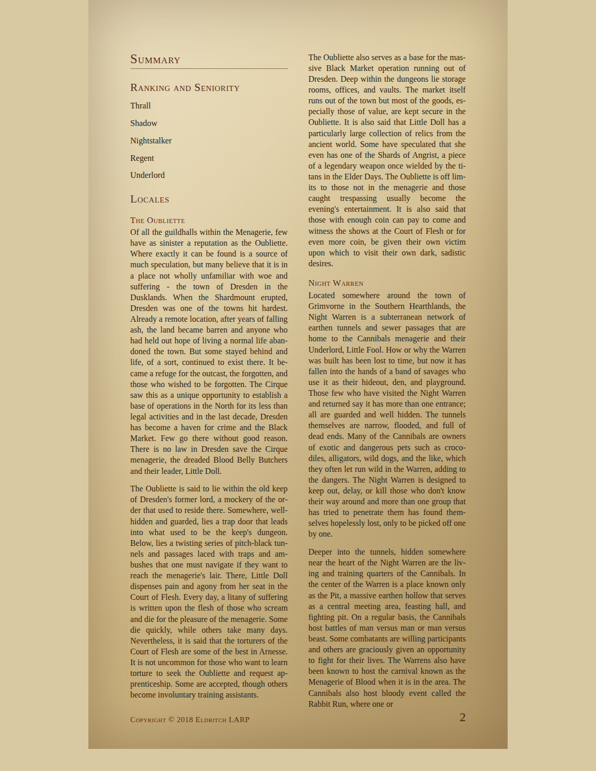Summary
Ranking and Seniority
Thrall
Shadow
Nightstalker
Regent
Underlord
Locales
The Oubliette
Of all the guildhalls within the Menagerie, few have as sinister a reputation as the Oubliette. Where exactly it can be found is a source of much speculation, but many believe that it is in a place not wholly unfamiliar with woe and suffering - the town of Dresden in the Dusklands. When the Shardmount erupted, Dresden was one of the towns hit hardest. Already a remote location, after years of falling ash, the land became barren and anyone who had held out hope of living a normal life abandoned the town. But some stayed behind and life, of a sort, continued to exist there. It became a refuge for the outcast, the forgotten, and those who wished to be forgotten. The Cirque saw this as a unique opportunity to establish a base of operations in the North for its less than legal activities and in the last decade, Dresden has become a haven for crime and the Black Market. Few go there without good reason. There is no law in Dresden save the Cirque menagerie, the dreaded Blood Belly Butchers and their leader, Little Doll.
The Oubliette is said to lie within the old keep of Dresden's former lord, a mockery of the order that used to reside there. Somewhere, well-hidden and guarded, lies a trap door that leads into what used to be the keep's dungeon. Below, lies a twisting series of pitch-black tunnels and passages laced with traps and ambushes that one must navigate if they want to reach the menagerie's lair. There, Little Doll dispenses pain and agony from her seat in the Court of Flesh. Every day, a litany of suffering is written upon the flesh of those who scream and die for the pleasure of the menagerie. Some die quickly, while others take many days. Nevertheless, it is said that the torturers of the Court of Flesh are some of the best in Arnesse. It is not uncommon for those who want to learn torture to seek the Oubliette and request apprenticeship. Some are accepted, though others become involuntary training assistants.
The Oubliette also serves as a base for the massive Black Market operation running out of Dresden. Deep within the dungeons lie storage rooms, offices, and vaults. The market itself runs out of the town but most of the goods, especially those of value, are kept secure in the Oubliette. It is also said that Little Doll has a particularly large collection of relics from the ancient world. Some have speculated that she even has one of the Shards of Angrist, a piece of a legendary weapon once wielded by the titans in the Elder Days. The Oubliette is off limits to those not in the menagerie and those caught trespassing usually become the evening's entertainment. It is also said that those with enough coin can pay to come and witness the shows at the Court of Flesh or for even more coin, be given their own victim upon which to visit their own dark, sadistic desires.
Night Warren
Located somewhere around the town of Grimvorne in the Southern Hearthlands, the Night Warren is a subterranean network of earthen tunnels and sewer passages that are home to the Cannibals menagerie and their Underlord, Little Fool. How or why the Warren was built has been lost to time, but now it has fallen into the hands of a band of savages who use it as their hideout, den, and playground. Those few who have visited the Night Warren and returned say it has more than one entrance; all are guarded and well hidden. The tunnels themselves are narrow, flooded, and full of dead ends. Many of the Cannibals are owners of exotic and dangerous pets such as crocodiles, alligators, wild dogs, and the like, which they often let run wild in the Warren, adding to the dangers. The Night Warren is designed to keep out, delay, or kill those who don't know their way around and more than one group that has tried to penetrate them has found themselves hopelessly lost, only to be picked off one by one.
Deeper into the tunnels, hidden somewhere near the heart of the Night Warren are the living and training quarters of the Cannibals. In the center of the Warren is a place known only as the Pit, a massive earthen hollow that serves as a central meeting area, feasting hall, and fighting pit. On a regular basis, the Cannibals host battles of man versus man or man versus beast. Some combatants are willing participants and others are graciously given an opportunity to fight for their lives. The Warrens also have been known to host the carnival known as the Menagerie of Blood when it is in the area. The Cannibals also host bloody event called the Rabbit Run, where one or
Copyright © 2018 Eldritch LARP
2